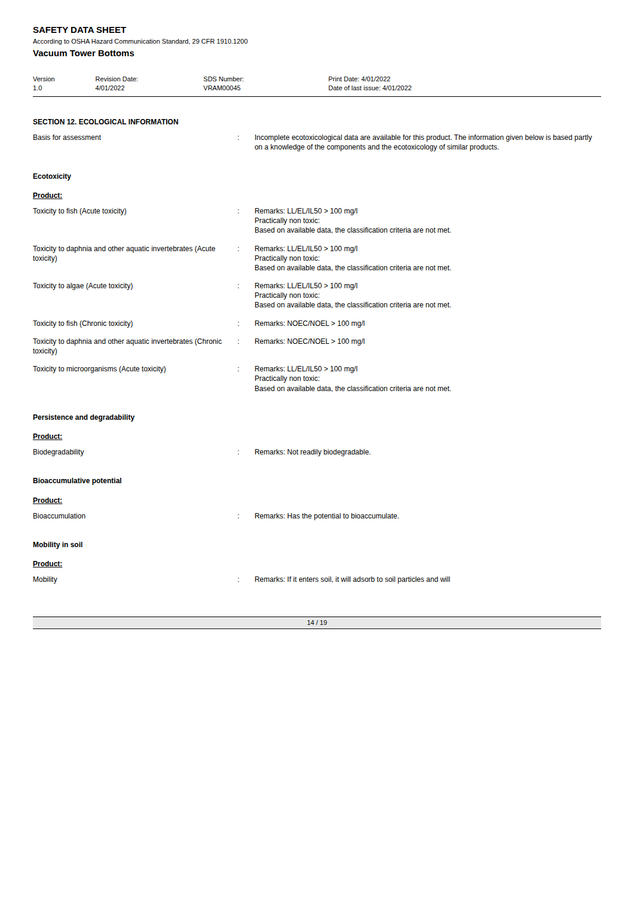SAFETY DATA SHEET
According to OSHA Hazard Communication Standard, 29 CFR 1910.1200
Vacuum Tower Bottoms
| Version 1.0 | Revision Date: 4/01/2022 | SDS Number: VRAM00045 | Print Date: 4/01/2022 Date of last issue: 4/01/2022 |
SECTION 12. ECOLOGICAL INFORMATION
| Basis for assessment | : | Incomplete ecotoxicological data are available for this product. The information given below is based partly on a knowledge of the components and the ecotoxicology of similar products. |
Ecotoxicity
Product:
| Toxicity to fish (Acute toxicity) | : | Remarks: LL/EL/IL50 > 100 mg/l Practically non toxic: Based on available data, the classification criteria are not met. |
| Toxicity to daphnia and other aquatic invertebrates (Acute toxicity) | : | Remarks: LL/EL/IL50 > 100 mg/l Practically non toxic: Based on available data, the classification criteria are not met. |
| Toxicity to algae (Acute toxicity) | : | Remarks: LL/EL/IL50 > 100 mg/l Practically non toxic: Based on available data, the classification criteria are not met. |
| Toxicity to fish (Chronic toxicity) | : | Remarks: NOEC/NOEL > 100 mg/l |
| Toxicity to daphnia and other aquatic invertebrates (Chronic toxicity) | : | Remarks: NOEC/NOEL > 100 mg/l |
| Toxicity to microorganisms (Acute toxicity) | : | Remarks: LL/EL/IL50 > 100 mg/l Practically non toxic: Based on available data, the classification criteria are not met. |
Persistence and degradability
Product:
| Biodegradability | : | Remarks: Not readily biodegradable. |
Bioaccumulative potential
Product:
| Bioaccumulation | : | Remarks: Has the potential to bioaccumulate. |
Mobility in soil
Product:
| Mobility | : | Remarks: If it enters soil, it will adsorb to soil particles and will |
14 / 19